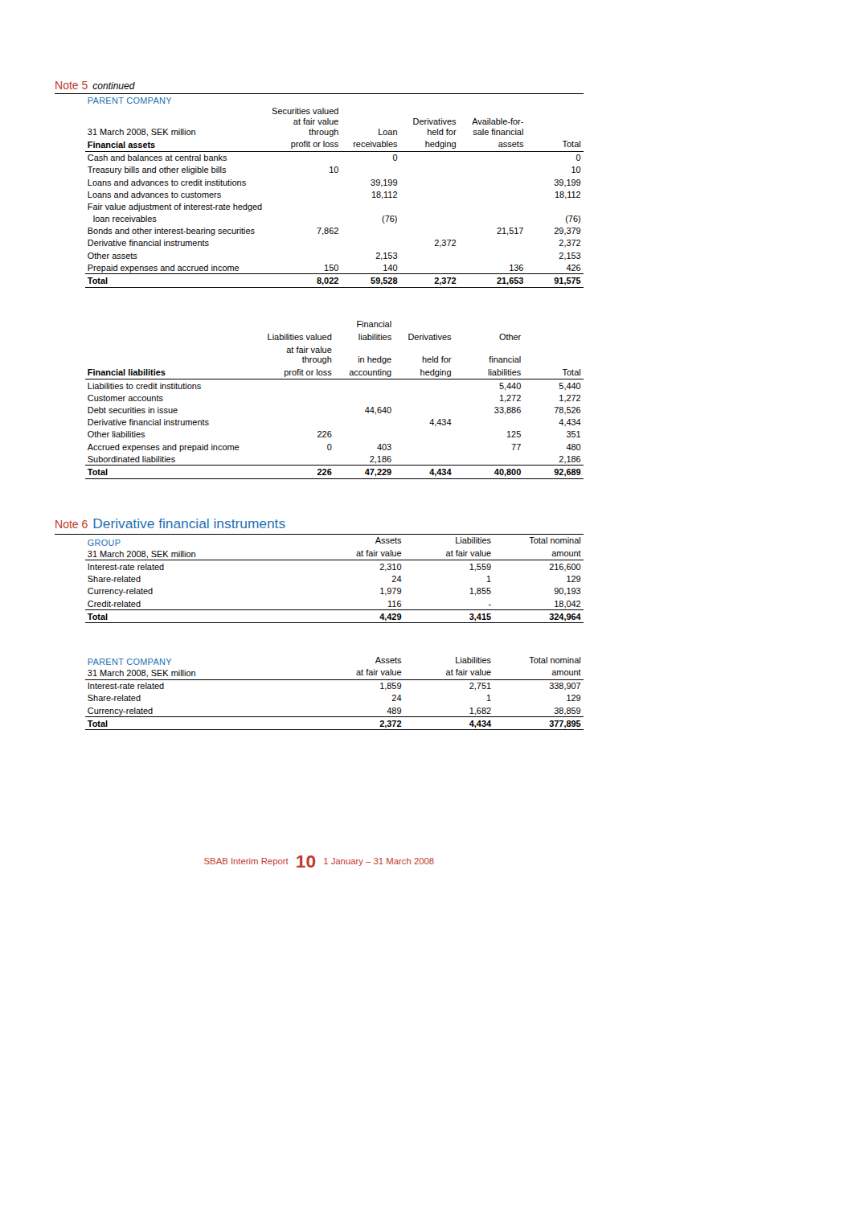Note 5 continued
| PARENT COMPANY | |
| 31 March 2008, SEK million | Securities valued at fair value through | Loan | Derivatives held for | Available-for- sale financial | |
| Financial assets | profit or loss | receivables | hedging | assets | Total |
| Cash and balances at central banks | | 0 | | | 0 |
| Treasury bills and other eligible bills | 10 | | | | 10 |
| Loans and advances to credit institutions | | 39,199 | | | 39,199 |
| Loans and advances to customers | | 18,112 | | | 18,112 |
| Fair value adjustment of interest-rate hedged | | | | | |
| loan receivables | | (76) | | | (76) |
| Bonds and other interest-bearing securities | 7,862 | | | 21,517 | 29,379 |
| Derivative financial instruments | | | 2,372 | | 2,372 |
| Other assets | | 2,153 | | | 2,153 |
| Prepaid expenses and accrued income | 150 | 140 | | 136 | 426 |
| Total | 8,022 | 59,528 | 2,372 | 21,653 | 91,575 |
| | | Financial | | | |
| | Liabilities valued | liabilities | Derivatives | Other | |
| | at fair value through | in hedge | held for | financial | |
| Financial liabilities | profit or loss | accounting | hedging | liabilities | Total |
| Liabilities to credit institutions | | | | 5,440 | 5,440 |
| Customer accounts | | | | 1,272 | 1,272 |
| Debt securities in issue | | 44,640 | | 33,886 | 78,526 |
| Derivative financial instruments | | | 4,434 | | 4,434 |
| Other liabilities | 226 | | | 125 | 351 |
| Accrued expenses and prepaid income | 0 | 403 | | 77 | 480 |
| Subordinated liabilities | | 2,186 | | | 2,186 |
| Total | 226 | 47,229 | 4,434 | 40,800 | 92,689 |
Note 6 Derivative financial instruments
| GROUP | Assets | Liabilities | Total nominal |
| 31 March 2008, SEK million | at fair value | at fair value | amount |
| Interest-rate related | 2,310 | 1,559 | 216,600 |
| Share-related | 24 | 1 | 129 |
| Currency-related | 1,979 | 1,855 | 90,193 |
| Credit-related | 116 | - | 18,042 |
| Total | 4,429 | 3,415 | 324,964 |
| PARENT COMPANY | Assets | Liabilities | Total nominal |
| 31 March 2008, SEK million | at fair value | at fair value | amount |
| Interest-rate related | 1,859 | 2,751 | 338,907 |
| Share-related | 24 | 1 | 129 |
| Currency-related | 489 | 1,682 | 38,859 |
| Total | 2,372 | 4,434 | 377,895 |
SBAB Interim Report 10 1 January – 31 March 2008